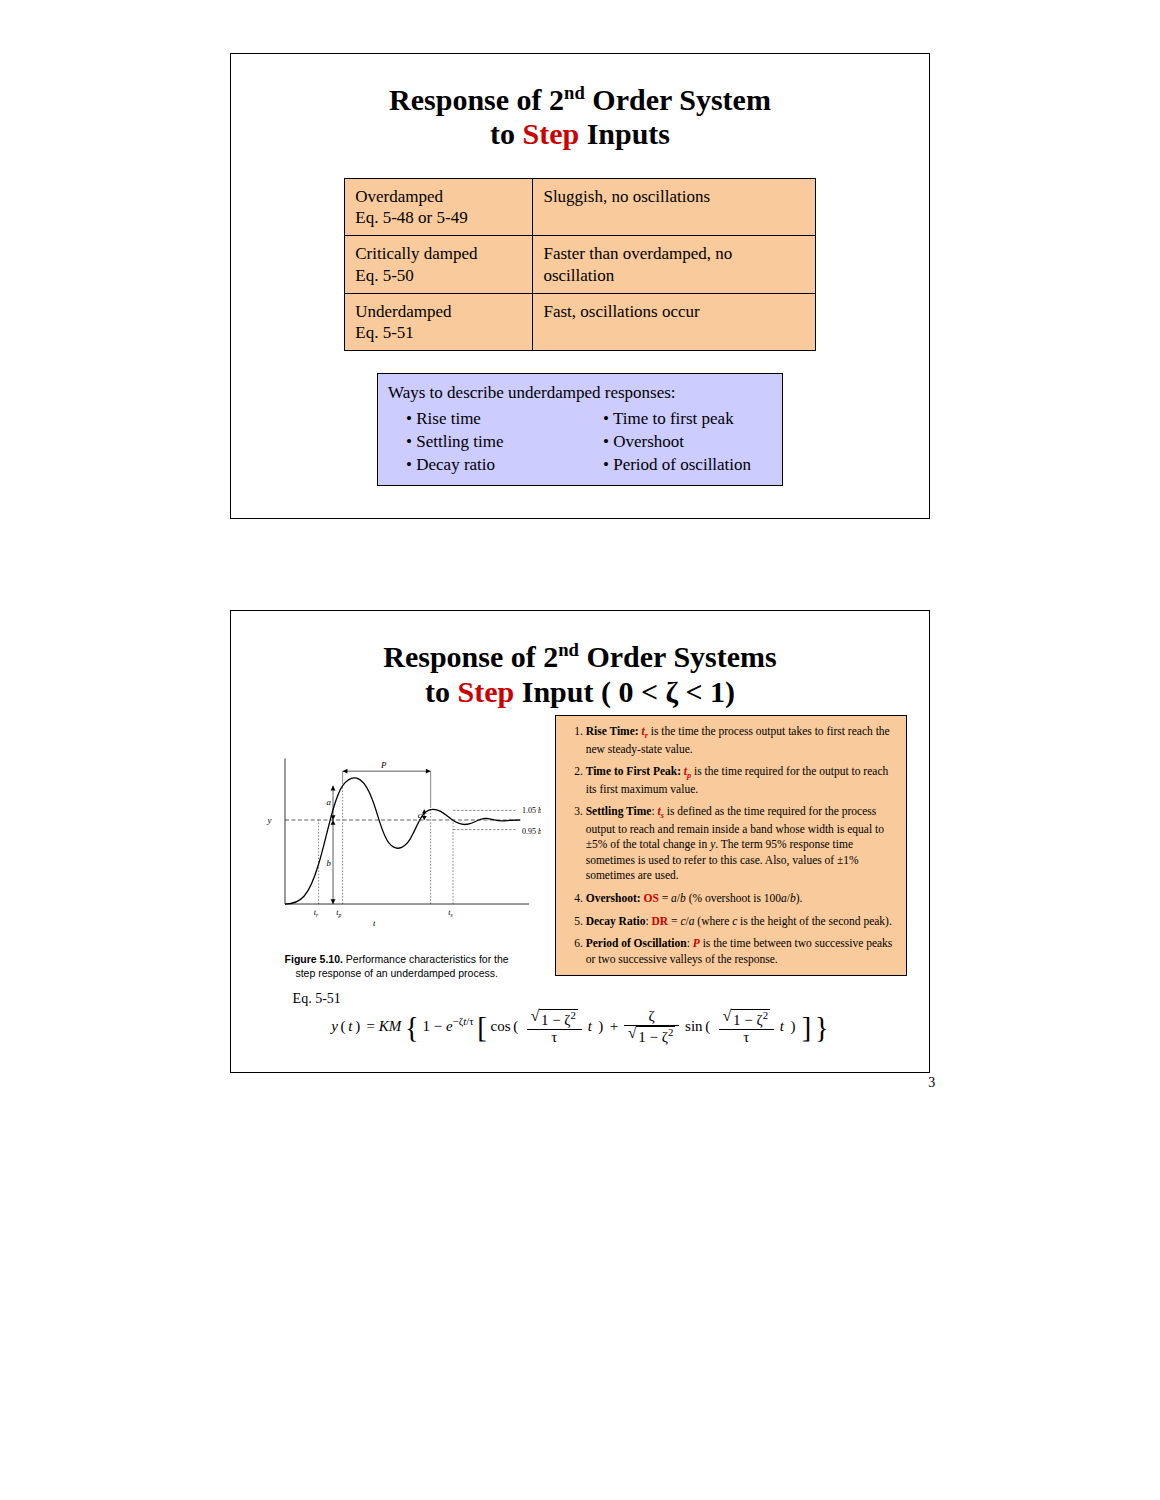Response of 2nd Order System
to Step Inputs
| Overdamped Eq. 5-48 or 5-49 | Sluggish, no oscillations |
| Critically damped Eq. 5-50 | Faster than overdamped, no oscillation |
| Underdamped Eq. 5-51 | Fast, oscillations occur |
Ways to describe underdamped responses:
Rise time
Time to first peak
Settling time
Overshoot
Decay ratio
Period of oscillation
Response of 2nd Order Systems
to Step Input ( 0 < ζ < 1)
P a b c y 1.05 b 0.95 b tr tp ts t
Figure 5.10. Performance characteristics for the
step response of an underdamped process.
Rise Time: tr is the time the process output takes to first reach the new steady-state value.
Time to First Peak: tp is the time required for the output to reach its first maximum value.
Settling Time: ts is defined as the time required for the process output to reach and remain inside a band whose width is equal to ±5% of the total change in y. The term 95% response time sometimes is used to refer to this case. Also, values of ±1% sometimes are used.
Overshoot: OS = a/b (% overshoot is 100a/b).
Decay Ratio: DR = c/a (where c is the height of the second peak).
Period of Oscillation: P is the time between two successive peaks or two successive valleys of the response.
Eq. 5-51
y(t) = KM { 1 − e−ζt/τ [ cos( 1 − ζ2 τ t ) + ζ 1 − ζ2 sin( 1 − ζ2 τ t ) ] }
3